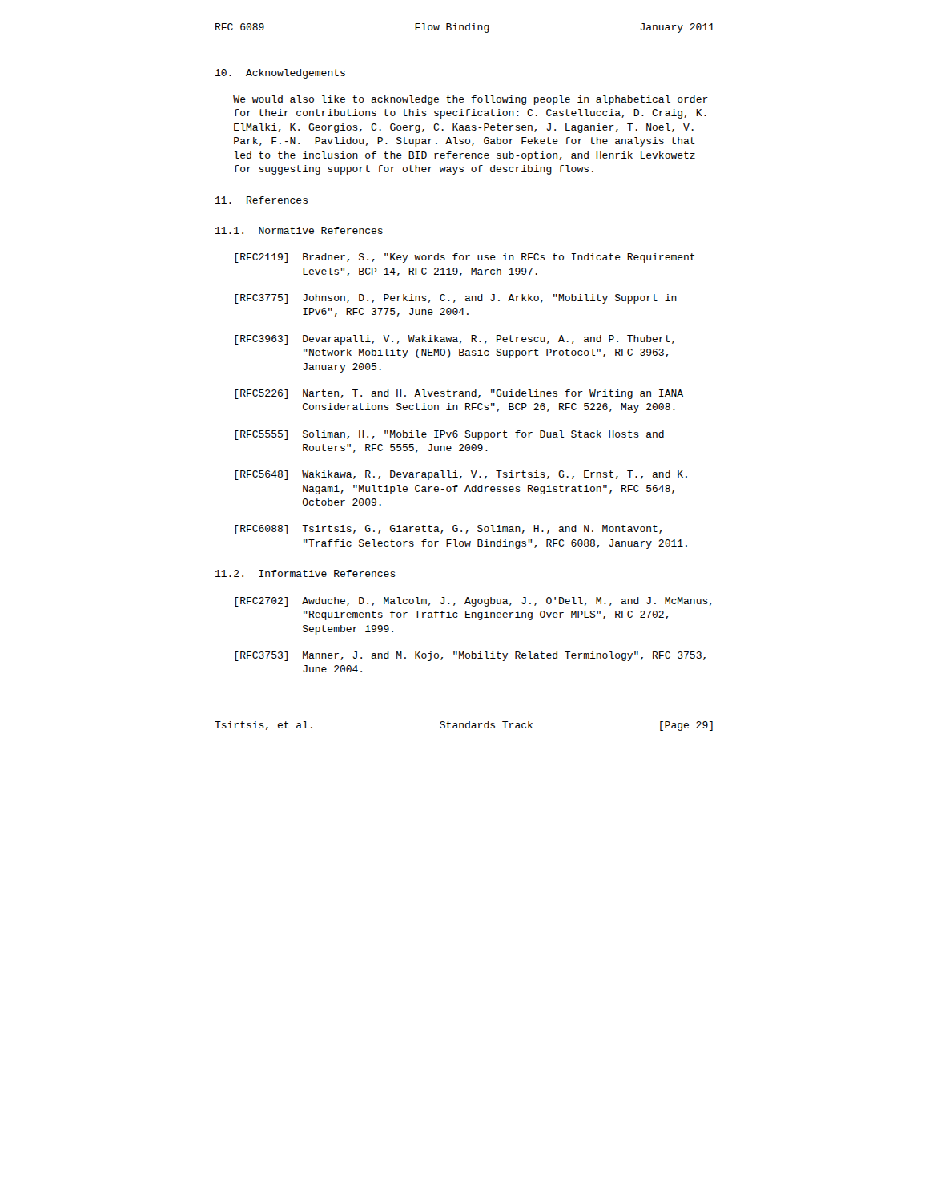RFC 6089 Flow Binding January 2011
10. Acknowledgements
We would also like to acknowledge the following people in alphabetical order for their contributions to this specification: C. Castelluccia, D. Craig, K. ElMalki, K. Georgios, C. Goerg, C. Kaas-Petersen, J. Laganier, T. Noel, V. Park, F.-N. Pavlidou, P. Stupar. Also, Gabor Fekete for the analysis that led to the inclusion of the BID reference sub-option, and Henrik Levkowetz for suggesting support for other ways of describing flows.
11. References
11.1. Normative References
[RFC2119]
Bradner, S., "Key words for use in RFCs to Indicate Requirement Levels", BCP 14, RFC 2119, March 1997.
[RFC3775]
Johnson, D., Perkins, C., and J. Arkko, "Mobility Support in IPv6", RFC 3775, June 2004.
[RFC3963]
Devarapalli, V., Wakikawa, R., Petrescu, A., and P. Thubert, "Network Mobility (NEMO) Basic Support Protocol", RFC 3963, January 2005.
[RFC5226]
Narten, T. and H. Alvestrand, "Guidelines for Writing an IANA Considerations Section in RFCs", BCP 26, RFC 5226, May 2008.
[RFC5555]
Soliman, H., "Mobile IPv6 Support for Dual Stack Hosts and Routers", RFC 5555, June 2009.
[RFC5648]
Wakikawa, R., Devarapalli, V., Tsirtsis, G., Ernst, T., and K. Nagami, "Multiple Care-of Addresses Registration", RFC 5648, October 2009.
[RFC6088]
Tsirtsis, G., Giaretta, G., Soliman, H., and N. Montavont, "Traffic Selectors for Flow Bindings", RFC 6088, January 2011.
11.2. Informative References
[RFC2702]
Awduche, D., Malcolm, J., Agogbua, J., O'Dell, M., and J. McManus, "Requirements for Traffic Engineering Over MPLS", RFC 2702, September 1999.
[RFC3753]
Manner, J. and M. Kojo, "Mobility Related Terminology", RFC 3753, June 2004.
Tsirtsis, et al. Standards Track [Page 29]